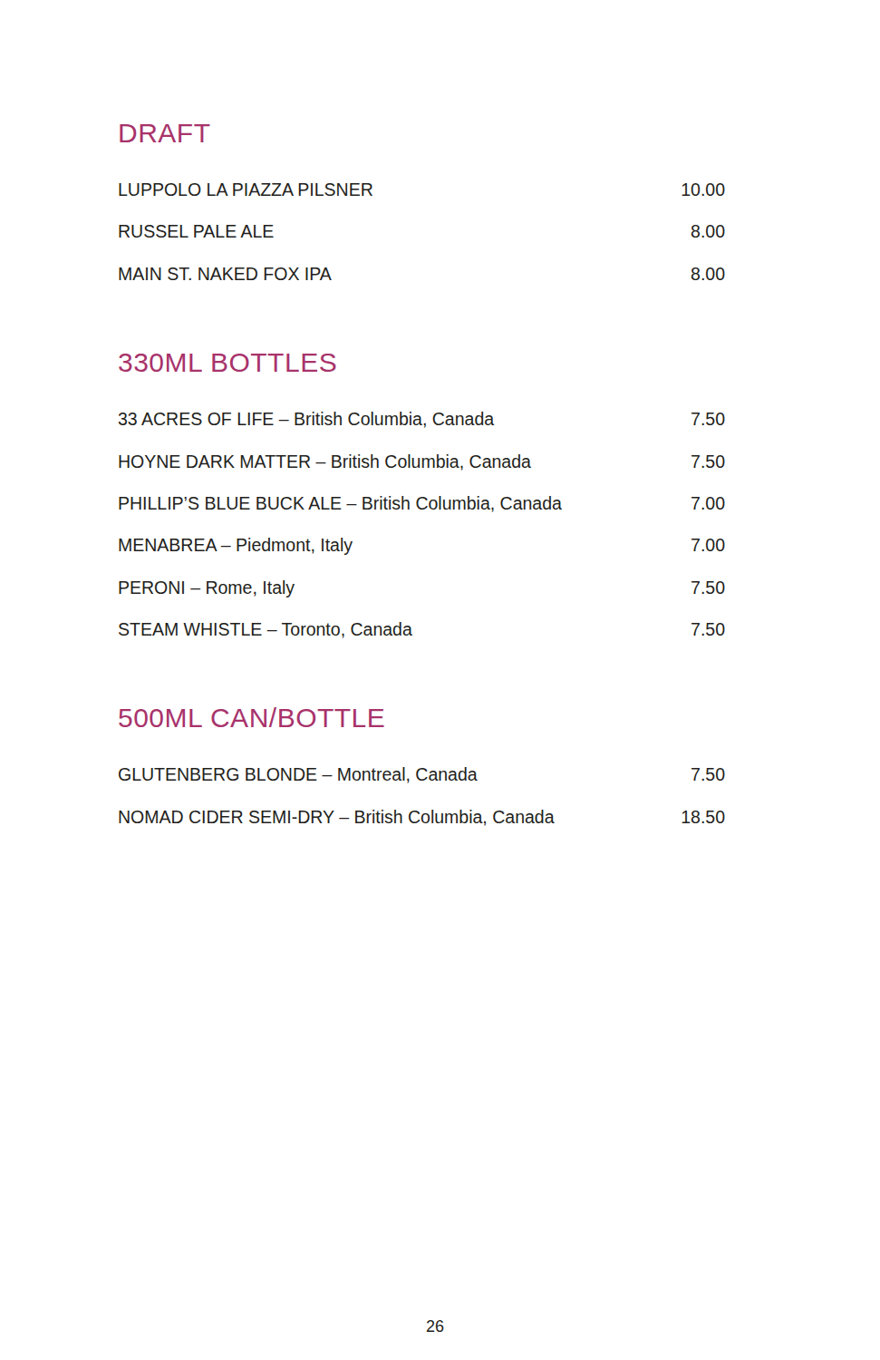DRAFT
| LUPPOLO LA PIAZZA PILSNER | 10.00 |
| RUSSEL PALE ALE | 8.00 |
| MAIN ST. NAKED FOX IPA | 8.00 |
330ML BOTTLES
| 33 ACRES OF LIFE – British Columbia, Canada | 7.50 |
| HOYNE DARK MATTER – British Columbia, Canada | 7.50 |
| PHILLIP’S BLUE BUCK ALE – British Columbia, Canada | 7.00 |
| MENABREA – Piedmont, Italy | 7.00 |
| PERONI – Rome, Italy | 7.50 |
| STEAM WHISTLE – Toronto, Canada | 7.50 |
500ML CAN/BOTTLE
| GLUTENBERG BLONDE – Montreal, Canada | 7.50 |
| NOMAD CIDER SEMI-DRY – British Columbia, Canada | 18.50 |
26